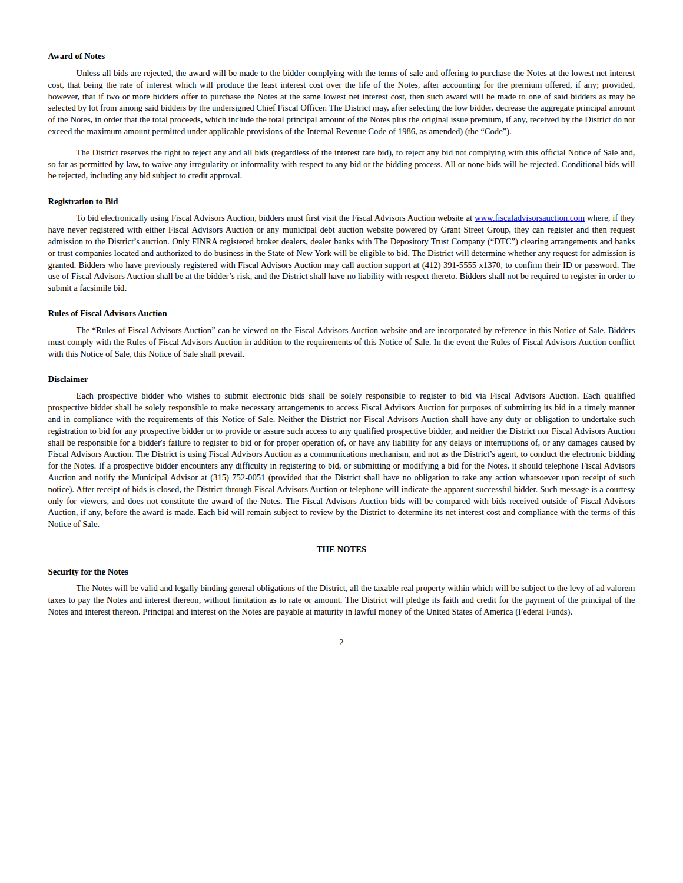Award of Notes
Unless all bids are rejected, the award will be made to the bidder complying with the terms of sale and offering to purchase the Notes at the lowest net interest cost, that being the rate of interest which will produce the least interest cost over the life of the Notes, after accounting for the premium offered, if any; provided, however, that if two or more bidders offer to purchase the Notes at the same lowest net interest cost, then such award will be made to one of said bidders as may be selected by lot from among said bidders by the undersigned Chief Fiscal Officer. The District may, after selecting the low bidder, decrease the aggregate principal amount of the Notes, in order that the total proceeds, which include the total principal amount of the Notes plus the original issue premium, if any, received by the District do not exceed the maximum amount permitted under applicable provisions of the Internal Revenue Code of 1986, as amended) (the “Code”).
The District reserves the right to reject any and all bids (regardless of the interest rate bid), to reject any bid not complying with this official Notice of Sale and, so far as permitted by law, to waive any irregularity or informality with respect to any bid or the bidding process. All or none bids will be rejected. Conditional bids will be rejected, including any bid subject to credit approval.
Registration to Bid
To bid electronically using Fiscal Advisors Auction, bidders must first visit the Fiscal Advisors Auction website at www.fiscaladvisorsauction.com where, if they have never registered with either Fiscal Advisors Auction or any municipal debt auction website powered by Grant Street Group, they can register and then request admission to the District’s auction. Only FINRA registered broker dealers, dealer banks with The Depository Trust Company (“DTC”) clearing arrangements and banks or trust companies located and authorized to do business in the State of New York will be eligible to bid. The District will determine whether any request for admission is granted. Bidders who have previously registered with Fiscal Advisors Auction may call auction support at (412) 391-5555 x1370, to confirm their ID or password. The use of Fiscal Advisors Auction shall be at the bidder’s risk, and the District shall have no liability with respect thereto. Bidders shall not be required to register in order to submit a facsimile bid.
Rules of Fiscal Advisors Auction
The “Rules of Fiscal Advisors Auction” can be viewed on the Fiscal Advisors Auction website and are incorporated by reference in this Notice of Sale. Bidders must comply with the Rules of Fiscal Advisors Auction in addition to the requirements of this Notice of Sale. In the event the Rules of Fiscal Advisors Auction conflict with this Notice of Sale, this Notice of Sale shall prevail.
Disclaimer
Each prospective bidder who wishes to submit electronic bids shall be solely responsible to register to bid via Fiscal Advisors Auction. Each qualified prospective bidder shall be solely responsible to make necessary arrangements to access Fiscal Advisors Auction for purposes of submitting its bid in a timely manner and in compliance with the requirements of this Notice of Sale. Neither the District nor Fiscal Advisors Auction shall have any duty or obligation to undertake such registration to bid for any prospective bidder or to provide or assure such access to any qualified prospective bidder, and neither the District nor Fiscal Advisors Auction shall be responsible for a bidder's failure to register to bid or for proper operation of, or have any liability for any delays or interruptions of, or any damages caused by Fiscal Advisors Auction. The District is using Fiscal Advisors Auction as a communications mechanism, and not as the District’s agent, to conduct the electronic bidding for the Notes. If a prospective bidder encounters any difficulty in registering to bid, or submitting or modifying a bid for the Notes, it should telephone Fiscal Advisors Auction and notify the Municipal Advisor at (315) 752-0051 (provided that the District shall have no obligation to take any action whatsoever upon receipt of such notice). After receipt of bids is closed, the District through Fiscal Advisors Auction or telephone will indicate the apparent successful bidder. Such message is a courtesy only for viewers, and does not constitute the award of the Notes. The Fiscal Advisors Auction bids will be compared with bids received outside of Fiscal Advisors Auction, if any, before the award is made. Each bid will remain subject to review by the District to determine its net interest cost and compliance with the terms of this Notice of Sale.
THE NOTES
Security for the Notes
The Notes will be valid and legally binding general obligations of the District, all the taxable real property within which will be subject to the levy of ad valorem taxes to pay the Notes and interest thereon, without limitation as to rate or amount. The District will pledge its faith and credit for the payment of the principal of the Notes and interest thereon. Principal and interest on the Notes are payable at maturity in lawful money of the United States of America (Federal Funds).
2